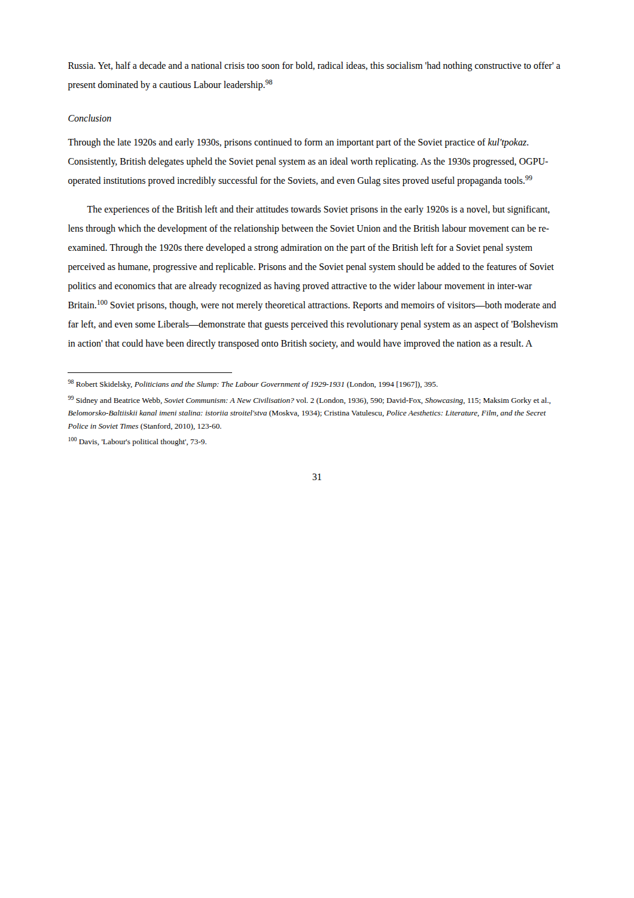Russia. Yet, half a decade and a national crisis too soon for bold, radical ideas, this socialism 'had nothing constructive to offer' a present dominated by a cautious Labour leadership.98
Conclusion
Through the late 1920s and early 1930s, prisons continued to form an important part of the Soviet practice of kul'tpokaz. Consistently, British delegates upheld the Soviet penal system as an ideal worth replicating. As the 1930s progressed, OGPU-operated institutions proved incredibly successful for the Soviets, and even Gulag sites proved useful propaganda tools.99
The experiences of the British left and their attitudes towards Soviet prisons in the early 1920s is a novel, but significant, lens through which the development of the relationship between the Soviet Union and the British labour movement can be re-examined. Through the 1920s there developed a strong admiration on the part of the British left for a Soviet penal system perceived as humane, progressive and replicable. Prisons and the Soviet penal system should be added to the features of Soviet politics and economics that are already recognized as having proved attractive to the wider labour movement in inter-war Britain.100 Soviet prisons, though, were not merely theoretical attractions. Reports and memoirs of visitors—both moderate and far left, and even some Liberals—demonstrate that guests perceived this revolutionary penal system as an aspect of 'Bolshevism in action' that could have been directly transposed onto British society, and would have improved the nation as a result. A
98 Robert Skidelsky, Politicians and the Slump: The Labour Government of 1929-1931 (London, 1994 [1967]), 395.
99 Sidney and Beatrice Webb, Soviet Communism: A New Civilisation? vol. 2 (London, 1936), 590; David-Fox, Showcasing, 115; Maksim Gorky et al., Belomorsko-Baltiiskii kanal imeni stalina: istoriia stroitel'stva (Moskva, 1934); Cristina Vatulescu, Police Aesthetics: Literature, Film, and the Secret Police in Soviet Times (Stanford, 2010), 123-60.
100 Davis, 'Labour's political thought', 73-9.
31